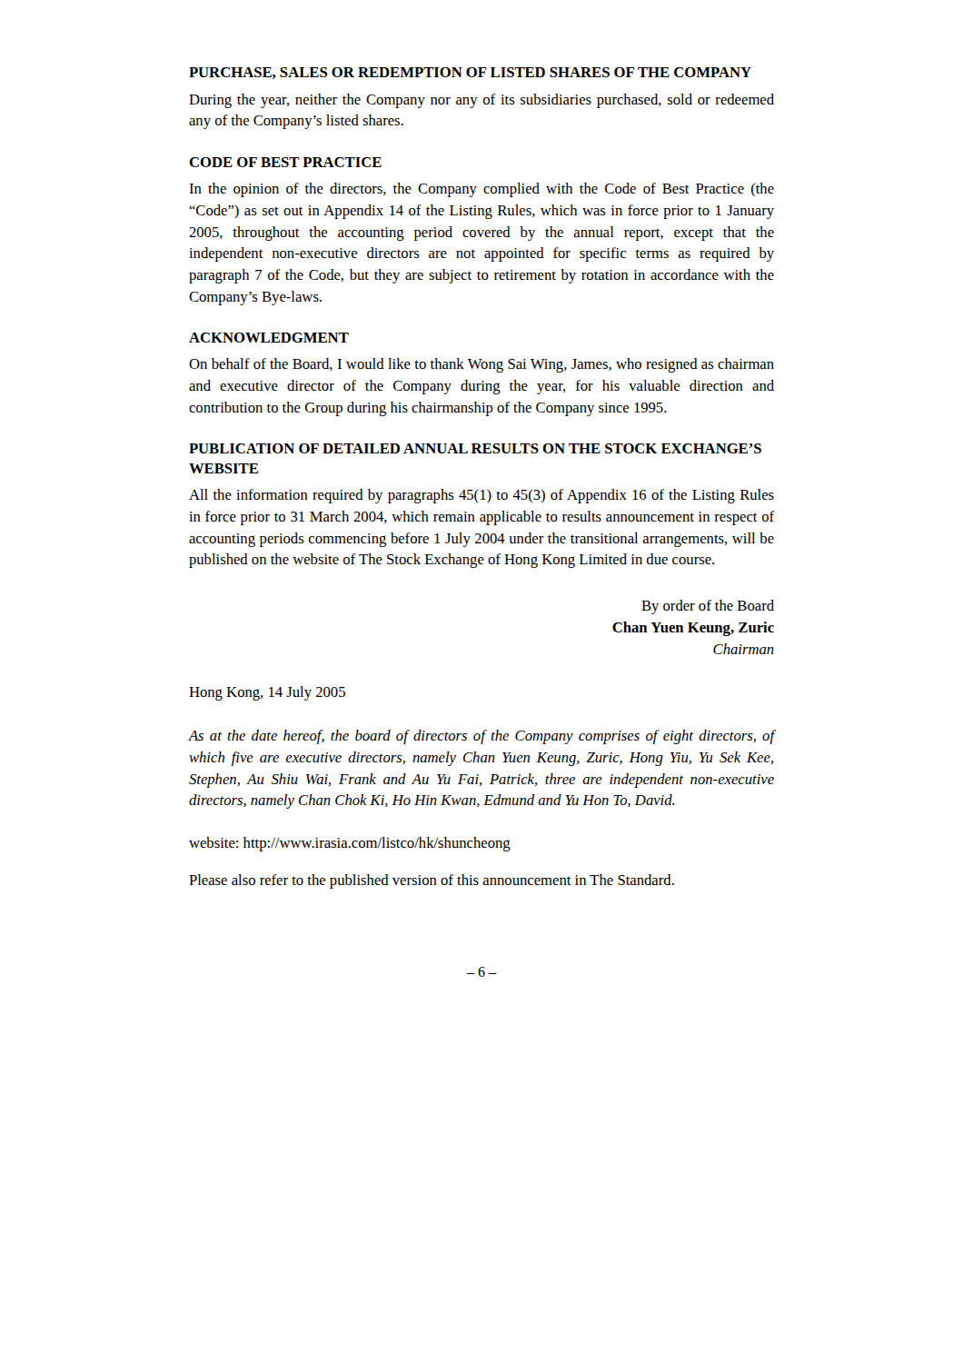PURCHASE, SALES OR REDEMPTION OF LISTED SHARES OF THE COMPANY
During the year, neither the Company nor any of its subsidiaries purchased, sold or redeemed any of the Company’s listed shares.
CODE OF BEST PRACTICE
In the opinion of the directors, the Company complied with the Code of Best Practice (the “Code”) as set out in Appendix 14 of the Listing Rules, which was in force prior to 1 January 2005, throughout the accounting period covered by the annual report, except that the independent non-executive directors are not appointed for specific terms as required by paragraph 7 of the Code, but they are subject to retirement by rotation in accordance with the Company’s Bye-laws.
ACKNOWLEDGMENT
On behalf of the Board, I would like to thank Wong Sai Wing, James, who resigned as chairman and executive director of the Company during the year, for his valuable direction and contribution to the Group during his chairmanship of the Company since 1995.
PUBLICATION OF DETAILED ANNUAL RESULTS ON THE STOCK EXCHANGE’S WEBSITE
All the information required by paragraphs 45(1) to 45(3) of Appendix 16 of the Listing Rules in force prior to 31 March 2004, which remain applicable to results announcement in respect of accounting periods commencing before 1 July 2004 under the transitional arrangements, will be published on the website of The Stock Exchange of Hong Kong Limited in due course.
By order of the Board
Chan Yuen Keung, Zuric
Chairman
Hong Kong, 14 July 2005
As at the date hereof, the board of directors of the Company comprises of eight directors, of which five are executive directors, namely Chan Yuen Keung, Zuric, Hong Yiu, Yu Sek Kee, Stephen, Au Shiu Wai, Frank and Au Yu Fai, Patrick, three are independent non-executive directors, namely Chan Chok Ki, Ho Hin Kwan, Edmund and Yu Hon To, David.
website: http://www.irasia.com/listco/hk/shuncheong
Please also refer to the published version of this announcement in The Standard.
– 6 –